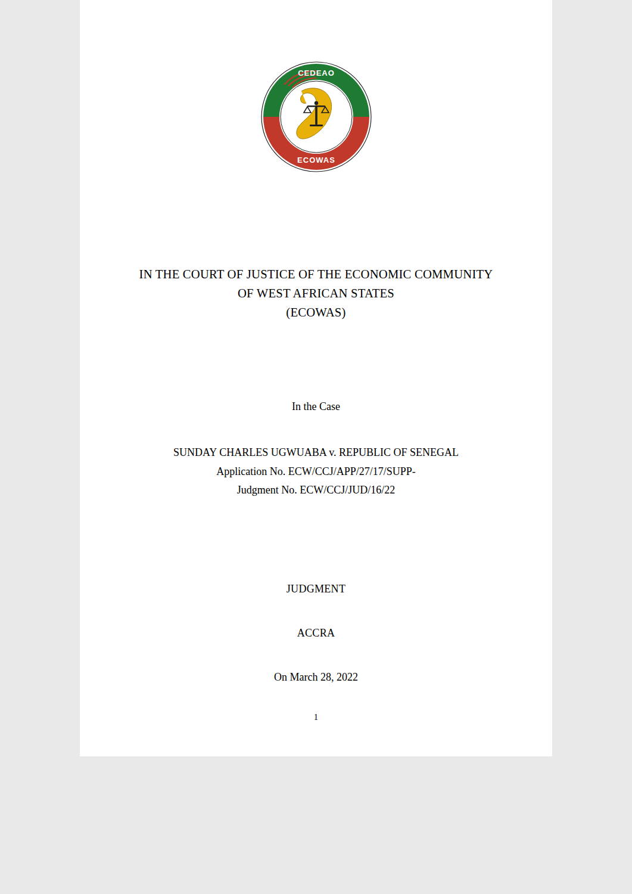ECOWAS / CEDEAO emblem CEDEAO ECOWAS
IN THE COURT OF JUSTICE OF THE ECONOMIC COMMUNITY OF WEST AFRICAN STATES (ECOWAS)
In the Case
SUNDAY CHARLES UGWUABA v. REPUBLIC OF SENEGAL
Application No. ECW/CCJ/APP/27/17/SUPP-
Judgment No. ECW/CCJ/JUD/16/22
JUDGMENT
ACCRA
On March 28, 2022
1